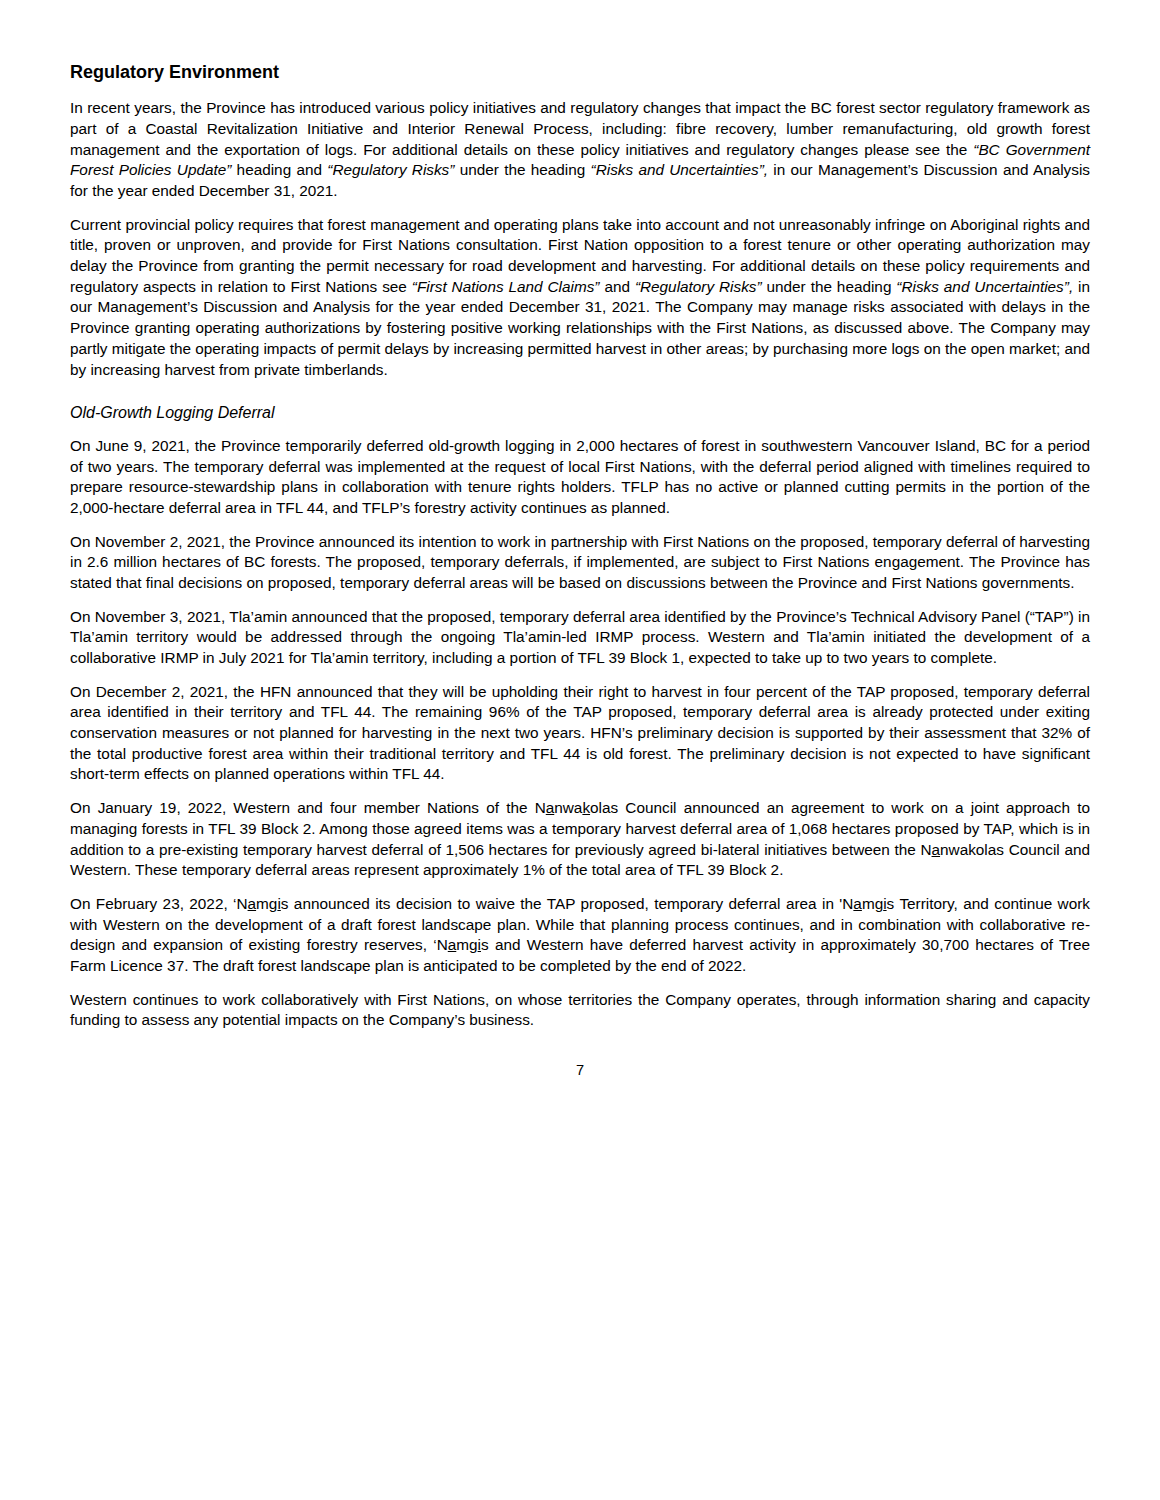Regulatory Environment
In recent years, the Province has introduced various policy initiatives and regulatory changes that impact the BC forest sector regulatory framework as part of a Coastal Revitalization Initiative and Interior Renewal Process, including: fibre recovery, lumber remanufacturing, old growth forest management and the exportation of logs. For additional details on these policy initiatives and regulatory changes please see the “BC Government Forest Policies Update” heading and “Regulatory Risks” under the heading “Risks and Uncertainties”, in our Management’s Discussion and Analysis for the year ended December 31, 2021.
Current provincial policy requires that forest management and operating plans take into account and not unreasonably infringe on Aboriginal rights and title, proven or unproven, and provide for First Nations consultation. First Nation opposition to a forest tenure or other operating authorization may delay the Province from granting the permit necessary for road development and harvesting. For additional details on these policy requirements and regulatory aspects in relation to First Nations see “First Nations Land Claims” and “Regulatory Risks” under the heading “Risks and Uncertainties”, in our Management’s Discussion and Analysis for the year ended December 31, 2021. The Company may manage risks associated with delays in the Province granting operating authorizations by fostering positive working relationships with the First Nations, as discussed above. The Company may partly mitigate the operating impacts of permit delays by increasing permitted harvest in other areas; by purchasing more logs on the open market; and by increasing harvest from private timberlands.
Old-Growth Logging Deferral
On June 9, 2021, the Province temporarily deferred old-growth logging in 2,000 hectares of forest in southwestern Vancouver Island, BC for a period of two years. The temporary deferral was implemented at the request of local First Nations, with the deferral period aligned with timelines required to prepare resource-stewardship plans in collaboration with tenure rights holders. TFLP has no active or planned cutting permits in the portion of the 2,000-hectare deferral area in TFL 44, and TFLP’s forestry activity continues as planned.
On November 2, 2021, the Province announced its intention to work in partnership with First Nations on the proposed, temporary deferral of harvesting in 2.6 million hectares of BC forests. The proposed, temporary deferrals, if implemented, are subject to First Nations engagement. The Province has stated that final decisions on proposed, temporary deferral areas will be based on discussions between the Province and First Nations governments.
On November 3, 2021, Tla’amin announced that the proposed, temporary deferral area identified by the Province’s Technical Advisory Panel (“TAP”) in Tla’amin territory would be addressed through the ongoing Tla’amin-led IRMP process. Western and Tla’amin initiated the development of a collaborative IRMP in July 2021 for Tla’amin territory, including a portion of TFL 39 Block 1, expected to take up to two years to complete.
On December 2, 2021, the HFN announced that they will be upholding their right to harvest in four percent of the TAP proposed, temporary deferral area identified in their territory and TFL 44. The remaining 96% of the TAP proposed, temporary deferral area is already protected under exiting conservation measures or not planned for harvesting in the next two years. HFN’s preliminary decision is supported by their assessment that 32% of the total productive forest area within their traditional territory and TFL 44 is old forest. The preliminary decision is not expected to have significant short-term effects on planned operations within TFL 44.
On January 19, 2022, Western and four member Nations of the Nanwakolas Council announced an agreement to work on a joint approach to managing forests in TFL 39 Block 2. Among those agreed items was a temporary harvest deferral area of 1,068 hectares proposed by TAP, which is in addition to a pre-existing temporary harvest deferral of 1,506 hectares for previously agreed bi-lateral initiatives between the Nanwakolas Council and Western. These temporary deferral areas represent approximately 1% of the total area of TFL 39 Block 2.
On February 23, 2022, ‘Namgis announced its decision to waive the TAP proposed, temporary deferral area in 'Namgis Territory, and continue work with Western on the development of a draft forest landscape plan. While that planning process continues, and in combination with collaborative re-design and expansion of existing forestry reserves, ‘Namgis and Western have deferred harvest activity in approximately 30,700 hectares of Tree Farm Licence 37. The draft forest landscape plan is anticipated to be completed by the end of 2022.
Western continues to work collaboratively with First Nations, on whose territories the Company operates, through information sharing and capacity funding to assess any potential impacts on the Company’s business.
7